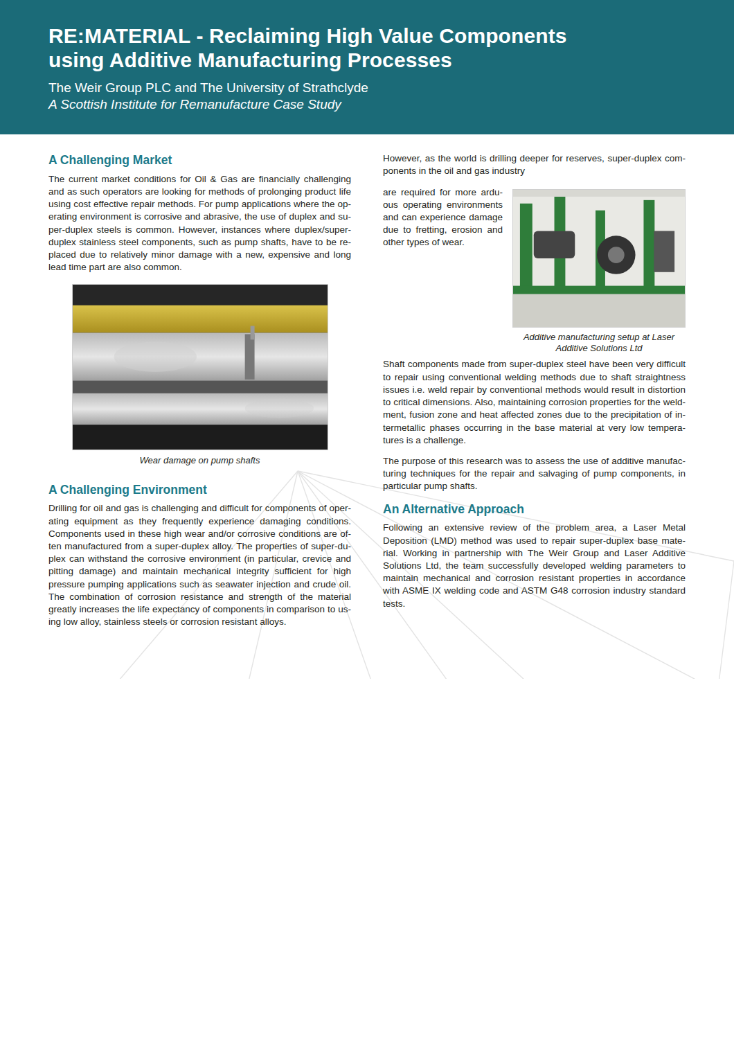RE:MATERIAL - Reclaiming High Value Components
using Additive Manufacturing Processes
The Weir Group PLC and The University of Strathclyde
A Scottish Institute for Remanufacture Case Study
A Challenging Market
The current market conditions for Oil & Gas are financially challenging and as such operators are looking for methods of prolonging product life using cost effective repair methods. For pump applications where the operating environment is corrosive and abrasive, the use of duplex and super-duplex steels is common. However, instances where duplex/super-duplex stainless steel components, such as pump shafts, have to be replaced due to relatively minor damage with a new, expensive and long lead time part are also common.
Wear damage on pump shafts
A Challenging Environment
Drilling for oil and gas is challenging and difficult for components of operating equipment as they frequently experience damaging conditions. Components used in these high wear and/or corrosive conditions are often manufactured from a super-duplex alloy. The properties of super-duplex can withstand the corrosive environment (in particular, crevice and pitting damage) and maintain mechanical integrity sufficient for high pressure pumping applications such as seawater injection and crude oil. The combination of corrosion resistance and strength of the material greatly increases the life expectancy of components in comparison to using low alloy, stainless steels or corrosion resistant alloys.
However, as the world is drilling deeper for reserves, super-duplex components in the oil and gas industry
Additive manufacturing setup at Laser Additive Solutions Ltd
are required for more arduous operating environments and can experience damage due to fretting, erosion and other types of wear.
Shaft components made from super-duplex steel have been very difficult to repair using conventional welding methods due to shaft straightness issues i.e. weld repair by conventional methods would result in distortion to critical dimensions. Also, maintaining corrosion properties for the weldment, fusion zone and heat affected zones due to the precipitation of intermetallic phases occurring in the base material at very low temperatures is a challenge.
The purpose of this research was to assess the use of additive manufacturing techniques for the repair and salvaging of pump components, in particular pump shafts.
An Alternative Approach
Following an extensive review of the problem area, a Laser Metal Deposition (LMD) method was used to repair super-duplex base material. Working in partnership with The Weir Group and Laser Additive Solutions Ltd, the team successfully developed welding parameters to maintain mechanical and corrosion resistant properties in accordance with ASME IX welding code and ASTM G48 corrosion industry standard tests.